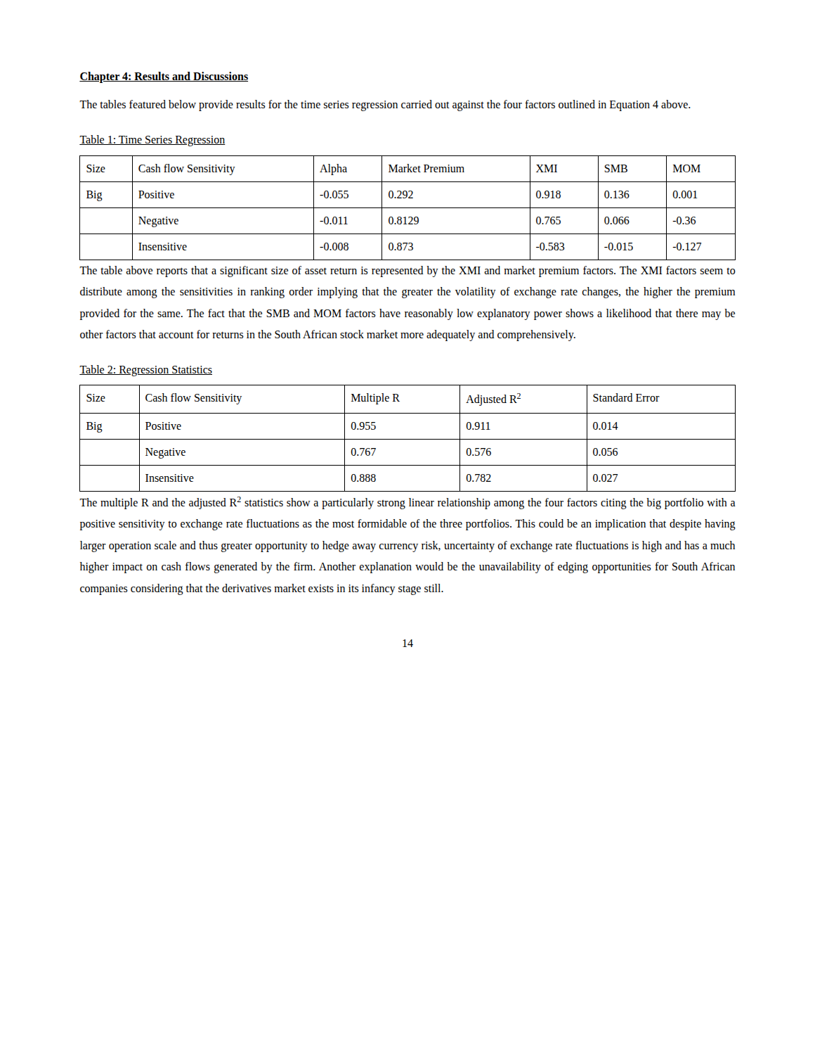Chapter 4: Results and Discussions
The tables featured below provide results for the time series regression carried out against the four factors outlined in Equation 4 above.
Table 1: Time Series Regression
| Size | Cash flow Sensitivity | Alpha | Market Premium | XMI | SMB | MOM |
| Big | Positive | -0.055 | 0.292 | 0.918 | 0.136 | 0.001 |
| | Negative | -0.011 | 0.8129 | 0.765 | 0.066 | -0.36 |
| | Insensitive | -0.008 | 0.873 | -0.583 | -0.015 | -0.127 |
The table above reports that a significant size of asset return is represented by the XMI and market premium factors. The XMI factors seem to distribute among the sensitivities in ranking order implying that the greater the volatility of exchange rate changes, the higher the premium provided for the same. The fact that the SMB and MOM factors have reasonably low explanatory power shows a likelihood that there may be other factors that account for returns in the South African stock market more adequately and comprehensively.
Table 2: Regression Statistics
| Size | Cash flow Sensitivity | Multiple R | Adjusted R 2 | Standard Error |
| Big | Positive | 0.955 | 0.911 | 0.014 |
| | Negative | 0.767 | 0.576 | 0.056 |
| | Insensitive | 0.888 | 0.782 | 0.027 |
The multiple R and the adjusted R2 statistics show a particularly strong linear relationship among the four factors citing the big portfolio with a positive sensitivity to exchange rate fluctuations as the most formidable of the three portfolios. This could be an implication that despite having larger operation scale and thus greater opportunity to hedge away currency risk, uncertainty of exchange rate fluctuations is high and has a much higher impact on cash flows generated by the firm. Another explanation would be the unavailability of edging opportunities for South African companies considering that the derivatives market exists in its infancy stage still.
14